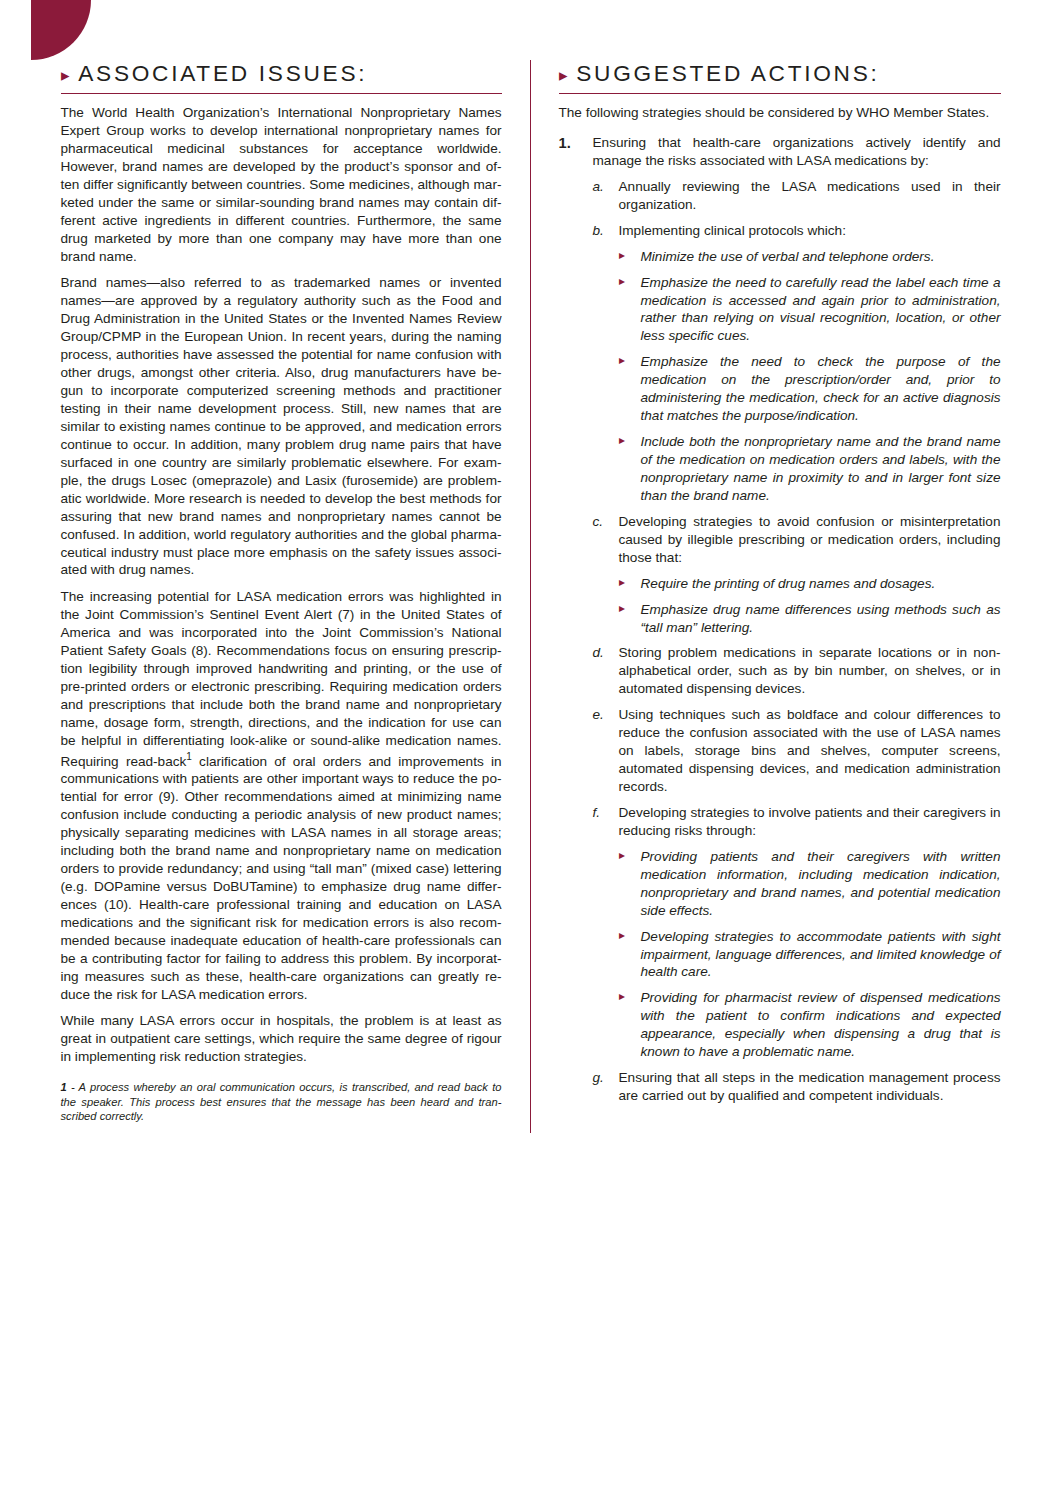▸Associated Issues:
The World Health Organization’s International Nonproprietary Names Expert Group works to develop international nonproprietary names for pharmaceutical medicinal substances for acceptance worldwide. However, brand names are developed by the product’s sponsor and often differ significantly between countries. Some medicines, although marketed under the same or similar-sounding brand names may contain different active ingredients in different countries. Furthermore, the same drug marketed by more than one company may have more than one brand name.
Brand names—also referred to as trademarked names or invented names—are approved by a regulatory authority such as the Food and Drug Administration in the United States or the Invented Names Review Group/CPMP in the European Union. In recent years, during the naming process, authorities have assessed the potential for name confusion with other drugs, amongst other criteria. Also, drug manufacturers have begun to incorporate computerized screening methods and practitioner testing in their name development process. Still, new names that are similar to existing names continue to be approved, and medication errors continue to occur. In addition, many problem drug name pairs that have surfaced in one country are similarly problematic elsewhere. For example, the drugs Losec (omeprazole) and Lasix (furosemide) are problematic worldwide. More research is needed to develop the best methods for assuring that new brand names and nonproprietary names cannot be confused. In addition, world regulatory authorities and the global pharmaceutical industry must place more emphasis on the safety issues associated with drug names.
The increasing potential for LASA medication errors was highlighted in the Joint Commission’s Sentinel Event Alert (7) in the United States of America and was incorporated into the Joint Commission’s National Patient Safety Goals (8). Recommendations focus on ensuring prescription legibility through improved handwriting and printing, or the use of pre-printed orders or electronic prescribing. Requiring medication orders and prescriptions that include both the brand name and nonproprietary name, dosage form, strength, directions, and the indication for use can be helpful in differentiating look-alike or sound-alike medication names. Requiring read-back1 clarification of oral orders and improvements in communications with patients are other important ways to reduce the potential for error (9). Other recommendations aimed at minimizing name confusion include conducting a periodic analysis of new product names; physically separating medicines with LASA names in all storage areas; including both the brand name and nonproprietary name on medication orders to provide redundancy; and using “tall man” (mixed case) lettering (e.g. DOPamine versus DoBUTamine) to emphasize drug name differences (10). Health-care professional training and education on LASA medications and the significant risk for medication errors is also recommended because inadequate education of health-care professionals can be a contributing factor for failing to address this problem. By incorporating measures such as these, health-care organizations can greatly reduce the risk for LASA medication errors.
While many LASA errors occur in hospitals, the problem is at least as great in outpatient care settings, which require the same degree of rigour in implementing risk reduction strategies.
1 - A process whereby an oral communication occurs, is transcribed, and read back to the speaker. This process best ensures that the message has been heard and transcribed correctly.
▸Suggested Actions:
The following strategies should be considered by WHO Member States.
Ensuring that health-care organizations actively identify and manage the risks associated with LASA medications by:
Annually reviewing the LASA medications used in their organization.
Implementing clinical protocols which:
Minimize the use of verbal and telephone orders.
Emphasize the need to carefully read the label each time a medication is accessed and again prior to administration, rather than relying on visual recognition, location, or other less specific cues.
Emphasize the need to check the purpose of the medication on the prescription/order and, prior to administering the medication, check for an active diagnosis that matches the purpose/indication.
Include both the nonproprietary name and the brand name of the medication on medication orders and labels, with the nonproprietary name in proximity to and in larger font size than the brand name.
Developing strategies to avoid confusion or misinterpretation caused by illegible prescribing or medication orders, including those that:
Require the printing of drug names and dosages.
Emphasize drug name differences using methods such as “tall man” lettering.
Storing problem medications in separate locations or in non-alphabetical order, such as by bin number, on shelves, or in automated dispensing devices.
Using techniques such as boldface and colour differences to reduce the confusion associated with the use of LASA names on labels, storage bins and shelves, computer screens, automated dispensing devices, and medication administration records.
Developing strategies to involve patients and their caregivers in reducing risks through:
Providing patients and their caregivers with written medication information, including medication indication, nonproprietary and brand names, and potential medication side effects.
Developing strategies to accommodate patients with sight impairment, language differences, and limited knowledge of health care.
Providing for pharmacist review of dispensed medications with the patient to confirm indications and expected appearance, especially when dispensing a drug that is known to have a problematic name.
Ensuring that all steps in the medication management process are carried out by qualified and competent individuals.